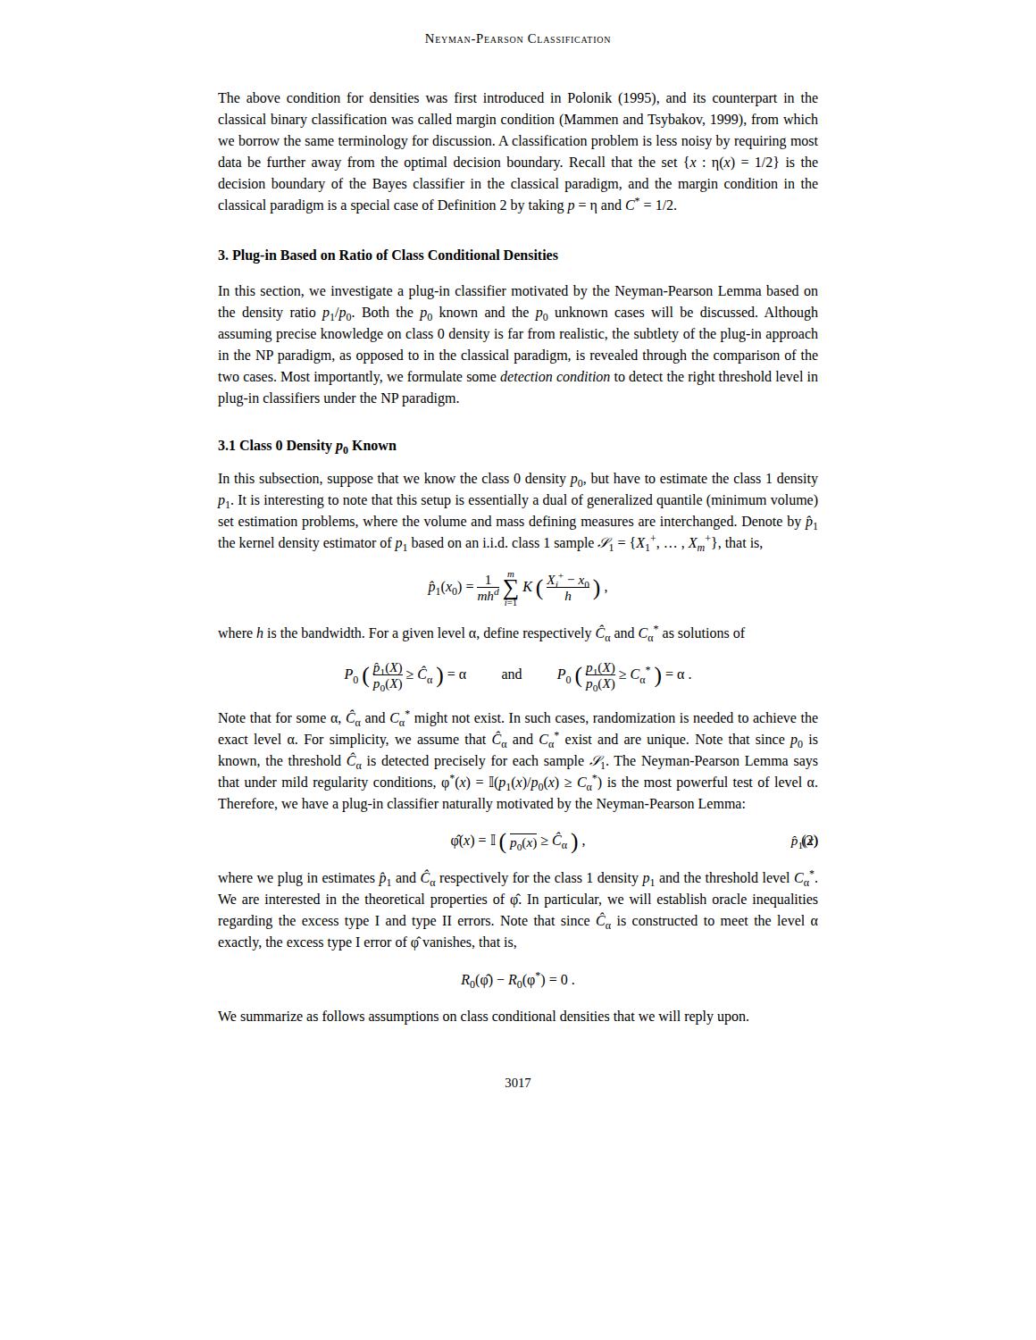Neyman-Pearson Classification
The above condition for densities was first introduced in Polonik (1995), and its counterpart in the classical binary classification was called margin condition (Mammen and Tsybakov, 1999), from which we borrow the same terminology for discussion. A classification problem is less noisy by requiring most data be further away from the optimal decision boundary. Recall that the set {x : η(x) = 1/2} is the decision boundary of the Bayes classifier in the classical paradigm, and the margin condition in the classical paradigm is a special case of Definition 2 by taking p = η and C* = 1/2.
3. Plug-in Based on Ratio of Class Conditional Densities
In this section, we investigate a plug-in classifier motivated by the Neyman-Pearson Lemma based on the density ratio p1/p0. Both the p0 known and the p0 unknown cases will be discussed. Although assuming precise knowledge on class 0 density is far from realistic, the subtlety of the plug-in approach in the NP paradigm, as opposed to in the classical paradigm, is revealed through the comparison of the two cases. Most importantly, we formulate some detection condition to detect the right threshold level in plug-in classifiers under the NP paradigm.
3.1 Class 0 Density p0 Known
In this subsection, suppose that we know the class 0 density p0, but have to estimate the class 1 density p1. It is interesting to note that this setup is essentially a dual of generalized quantile (minimum volume) set estimation problems, where the volume and mass defining measures are interchanged. Denote by p̂1 the kernel density estimator of p1 based on an i.i.d. class 1 sample 𝒮1 = {X1+, … , Xm+}, that is,
p̂1(x0) = 1 mhd m∑i=1 K ( Xi+ − x0 h ) ,
where h is the bandwidth. For a given level α, define respectively Ĉα and Cα* as solutions of
P0 ( p̂1(X) p0(X) ≥ Ĉα ) = α and P0 ( p1(X) p0(X) ≥ Cα* ) = α .
Note that for some α, Ĉα and Cα* might not exist. In such cases, randomization is needed to achieve the exact level α. For simplicity, we assume that Ĉα and Cα* exist and are unique. Note that since p0 is known, the threshold Ĉα is detected precisely for each sample 𝒮1. The Neyman-Pearson Lemma says that under mild regularity conditions, φ*(x) = 𝕀(p1(x)/p0(x) ≥ Cα*) is the most powerful test of level α. Therefore, we have a plug-in classifier naturally motivated by the Neyman-Pearson Lemma:
φ̂(x) = 𝕀 ( p̂1(x) p0(x) ≥ Ĉα ) , (2)
where we plug in estimates p̂1 and Ĉα respectively for the class 1 density p1 and the threshold level Cα*. We are interested in the theoretical properties of φ̂. In particular, we will establish oracle inequalities regarding the excess type I and type II errors. Note that since Ĉα is constructed to meet the level α exactly, the excess type I error of φ̂ vanishes, that is,
R0(φ̂) − R0(φ*) = 0 .
We summarize as follows assumptions on class conditional densities that we will reply upon.
3017